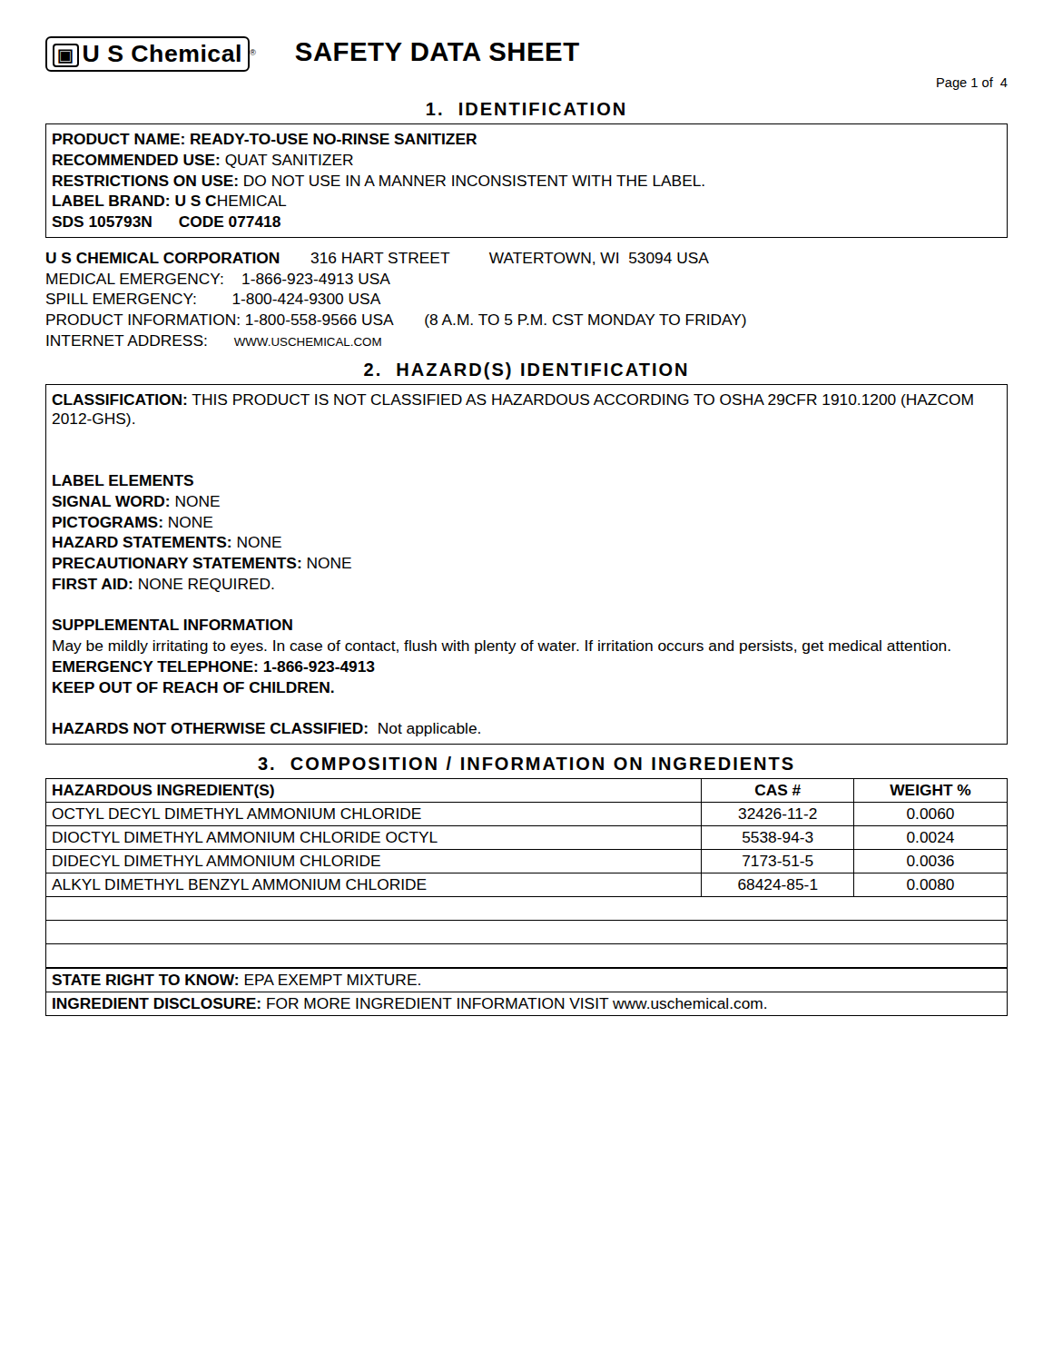▣U S Chemical®
SAFETY DATA SHEET
Page 1 of 4
1. IDENTIFICATION
PRODUCT NAME: READY-TO-USE NO-RINSE SANITIZER
RECOMMENDED USE: QUAT SANITIZER
RESTRICTIONS ON USE: DO NOT USE IN A MANNER INCONSISTENT WITH THE LABEL.
LABEL BRAND: U S CHEMICAL
SDS 105793N CODE 077418
U S CHEMICAL CORPORATION 316 HART STREET WATERTOWN, WI 53094 USA
MEDICAL EMERGENCY: 1-866-923-4913 USA
SPILL EMERGENCY: 1-800-424-9300 USA
PRODUCT INFORMATION: 1-800-558-9566 USA (8 A.M. TO 5 P.M. CST MONDAY TO FRIDAY)
INTERNET ADDRESS: WWW.USCHEMICAL.COM
2. HAZARD(S) IDENTIFICATION
CLASSIFICATION: THIS PRODUCT IS NOT CLASSIFIED AS HAZARDOUS ACCORDING TO OSHA 29CFR 1910.1200 (HAZCOM 2012-GHS).
LABEL ELEMENTS
SIGNAL WORD: NONE
PICTOGRAMS: NONE
HAZARD STATEMENTS: NONE
PRECAUTIONARY STATEMENTS: NONE
FIRST AID: NONE REQUIRED.
SUPPLEMENTAL INFORMATION
May be mildly irritating to eyes. In case of contact, flush with plenty of water. If irritation occurs and persists, get medical attention.
EMERGENCY TELEPHONE: 1-866-923-4913
KEEP OUT OF REACH OF CHILDREN.
HAZARDS NOT OTHERWISE CLASSIFIED: Not applicable.
3. COMPOSITION / INFORMATION ON INGREDIENTS
| HAZARDOUS INGREDIENT(S) | CAS # | WEIGHT % |
| --- | --- | --- |
| OCTYL DECYL DIMETHYL AMMONIUM CHLORIDE | 32426-11-2 | 0.0060 |
| DIOCTYL DIMETHYL AMMONIUM CHLORIDE OCTYL | 5538-94-3 | 0.0024 |
| DIDECYL DIMETHYL AMMONIUM CHLORIDE | 7173-51-5 | 0.0036 |
| ALKYL DIMETHYL BENZYL AMMONIUM CHLORIDE | 68424-85-1 | 0.0080 |
| STATE RIGHT TO KNOW: EPA EXEMPT MIXTURE. |
| INGREDIENT DISCLOSURE: FOR MORE INGREDIENT INFORMATION VISIT www.uschemical.com. |